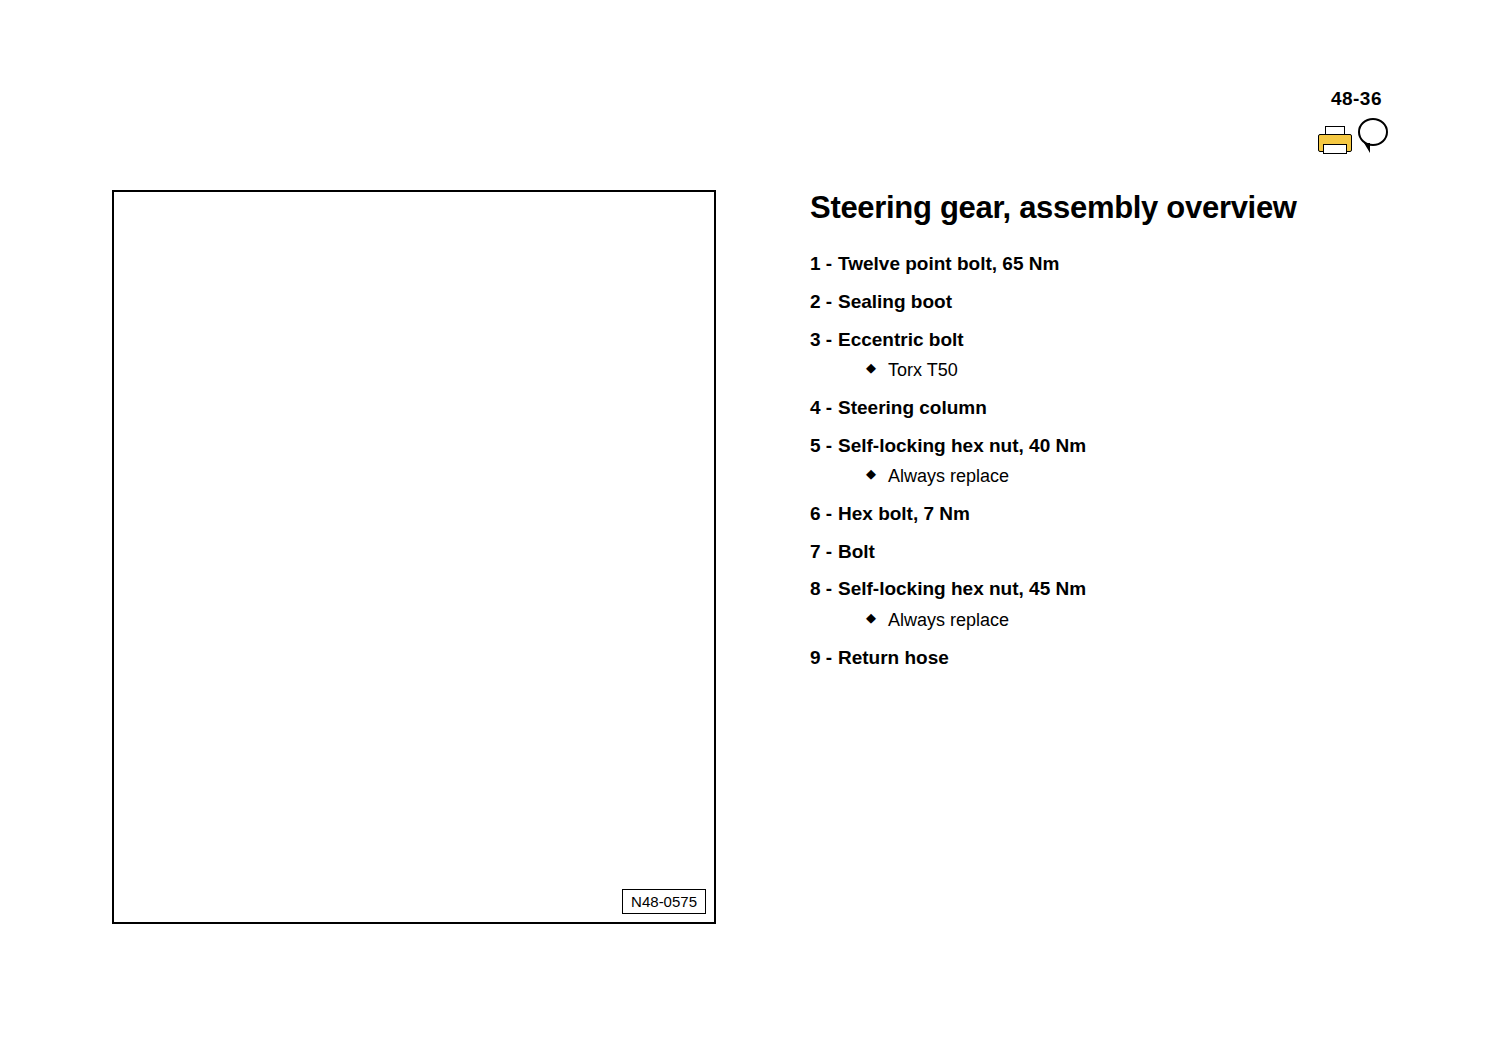48-36
N48-0575
Steering gear, assembly overview
1 -Twelve point bolt, 65 Nm
2 -Sealing boot
3 -Eccentric bolt
Torx T50
4 -Steering column
5 -Self-locking hex nut, 40 Nm
Always replace
6 -Hex bolt, 7 Nm
7 -Bolt
8 -Self-locking hex nut, 45 Nm
Always replace
9 -Return hose